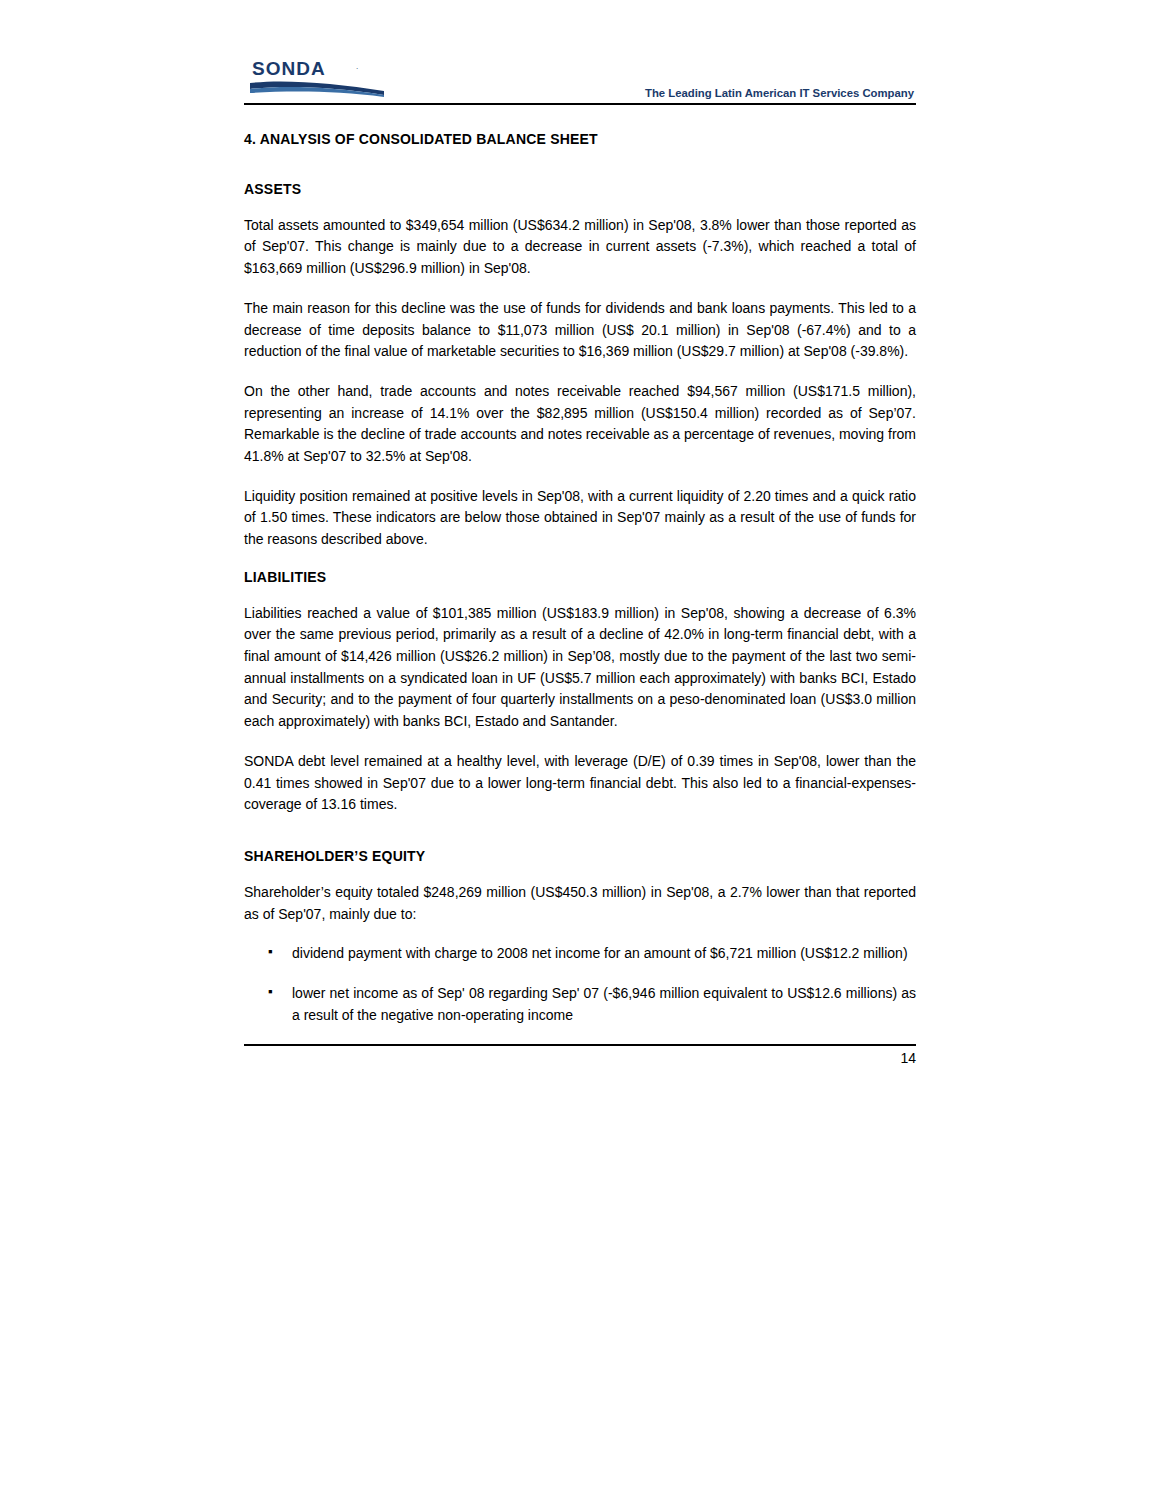SONDA .
The Leading Latin American IT Services Company
4. ANALYSIS OF CONSOLIDATED BALANCE SHEET
ASSETS
Total assets amounted to $349,654 million (US$634.2 million) in Sep'08, 3.8% lower than those reported as of Sep'07. This change is mainly due to a decrease in current assets (-7.3%), which reached a total of $163,669 million (US$296.9 million) in Sep'08.
The main reason for this decline was the use of funds for dividends and bank loans payments. This led to a decrease of time deposits balance to $11,073 million (US$ 20.1 million) in Sep'08 (-67.4%) and to a reduction of the final value of marketable securities to $16,369 million (US$29.7 million) at Sep'08 (-39.8%).
On the other hand, trade accounts and notes receivable reached $94,567 million (US$171.5 million), representing an increase of 14.1% over the $82,895 million (US$150.4 million) recorded as of Sep’07. Remarkable is the decline of trade accounts and notes receivable as a percentage of revenues, moving from 41.8% at Sep'07 to 32.5% at Sep'08.
Liquidity position remained at positive levels in Sep'08, with a current liquidity of 2.20 times and a quick ratio of 1.50 times. These indicators are below those obtained in Sep'07 mainly as a result of the use of funds for the reasons described above.
LIABILITIES
Liabilities reached a value of $101,385 million (US$183.9 million) in Sep'08, showing a decrease of 6.3% over the same previous period, primarily as a result of a decline of 42.0% in long-term financial debt, with a final amount of $14,426 million (US$26.2 million) in Sep’08, mostly due to the payment of the last two semi-annual installments on a syndicated loan in UF (US$5.7 million each approximately) with banks BCI, Estado and Security; and to the payment of four quarterly installments on a peso-denominated loan (US$3.0 million each approximately) with banks BCI, Estado and Santander.
SONDA debt level remained at a healthy level, with leverage (D/E) of 0.39 times in Sep'08, lower than the 0.41 times showed in Sep'07 due to a lower long-term financial debt. This also led to a financial-expenses-coverage of 13.16 times.
SHAREHOLDER’S EQUITY
Shareholder’s equity totaled $248,269 million (US$450.3 million) in Sep'08, a 2.7% lower than that reported as of Sep'07, mainly due to:
dividend payment with charge to 2008 net income for an amount of $6,721 million (US$12.2 million)
lower net income as of Sep' 08 regarding Sep' 07 (-$6,946 million equivalent to US$12.6 millions) as a result of the negative non-operating income
14